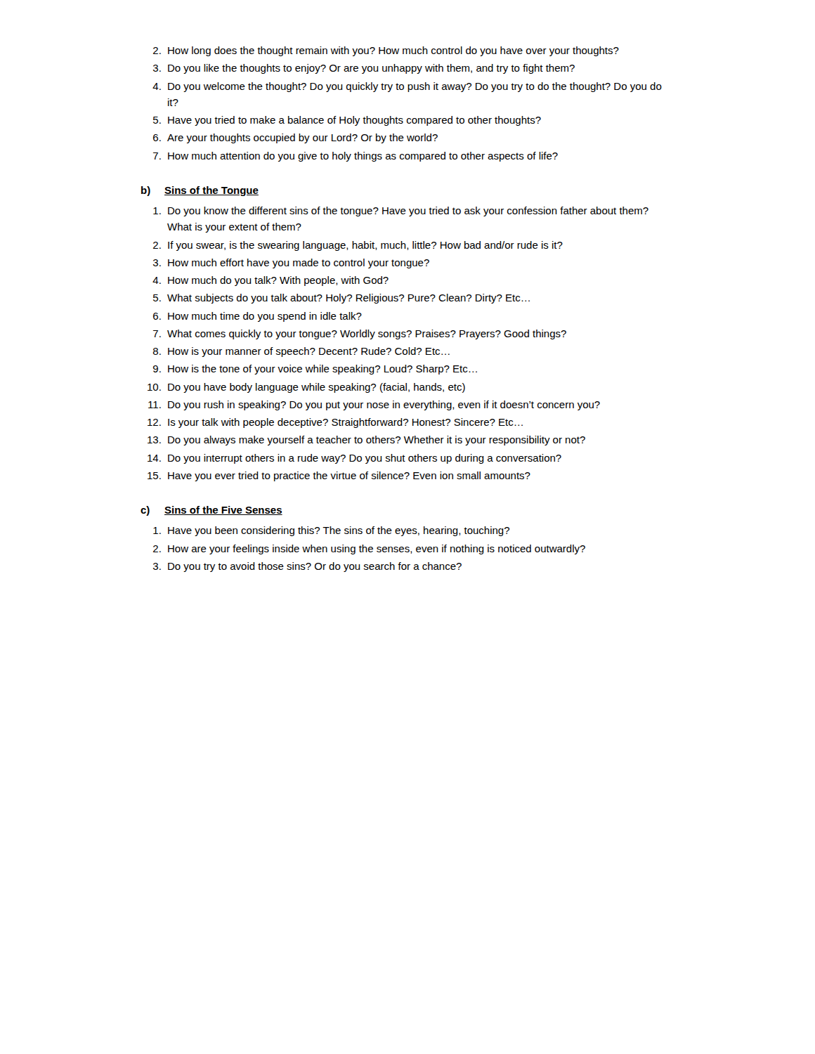How long does the thought remain with you? How much control do you have over your thoughts?
Do you like the thoughts to enjoy? Or are you unhappy with them, and try to fight them?
Do you welcome the thought? Do you quickly try to push it away? Do you try to do the thought? Do you do it?
Have you tried to make a balance of Holy thoughts compared to other thoughts?
Are your thoughts occupied by our Lord? Or by the world?
How much attention do you give to holy things as compared to other aspects of life?
b) Sins of the Tongue
Do you know the different sins of the tongue? Have you tried to ask your confession father about them? What is your extent of them?
If you swear, is the swearing language, habit, much, little? How bad and/or rude is it?
How much effort have you made to control your tongue?
How much do you talk? With people, with God?
What subjects do you talk about? Holy? Religious? Pure? Clean? Dirty? Etc…
How much time do you spend in idle talk?
What comes quickly to your tongue? Worldly songs? Praises? Prayers? Good things?
How is your manner of speech? Decent? Rude? Cold? Etc…
How is the tone of your voice while speaking? Loud? Sharp? Etc…
Do you have body language while speaking? (facial, hands, etc)
Do you rush in speaking? Do you put your nose in everything, even if it doesn’t concern you?
Is your talk with people deceptive? Straightforward? Honest? Sincere? Etc…
Do you always make yourself a teacher to others? Whether it is your responsibility or not?
Do you interrupt others in a rude way? Do you shut others up during a conversation?
Have you ever tried to practice the virtue of silence? Even ion small amounts?
c) Sins of the Five Senses
Have you been considering this? The sins of the eyes, hearing, touching?
How are your feelings inside when using the senses, even if nothing is noticed outwardly?
Do you try to avoid those sins? Or do you search for a chance?